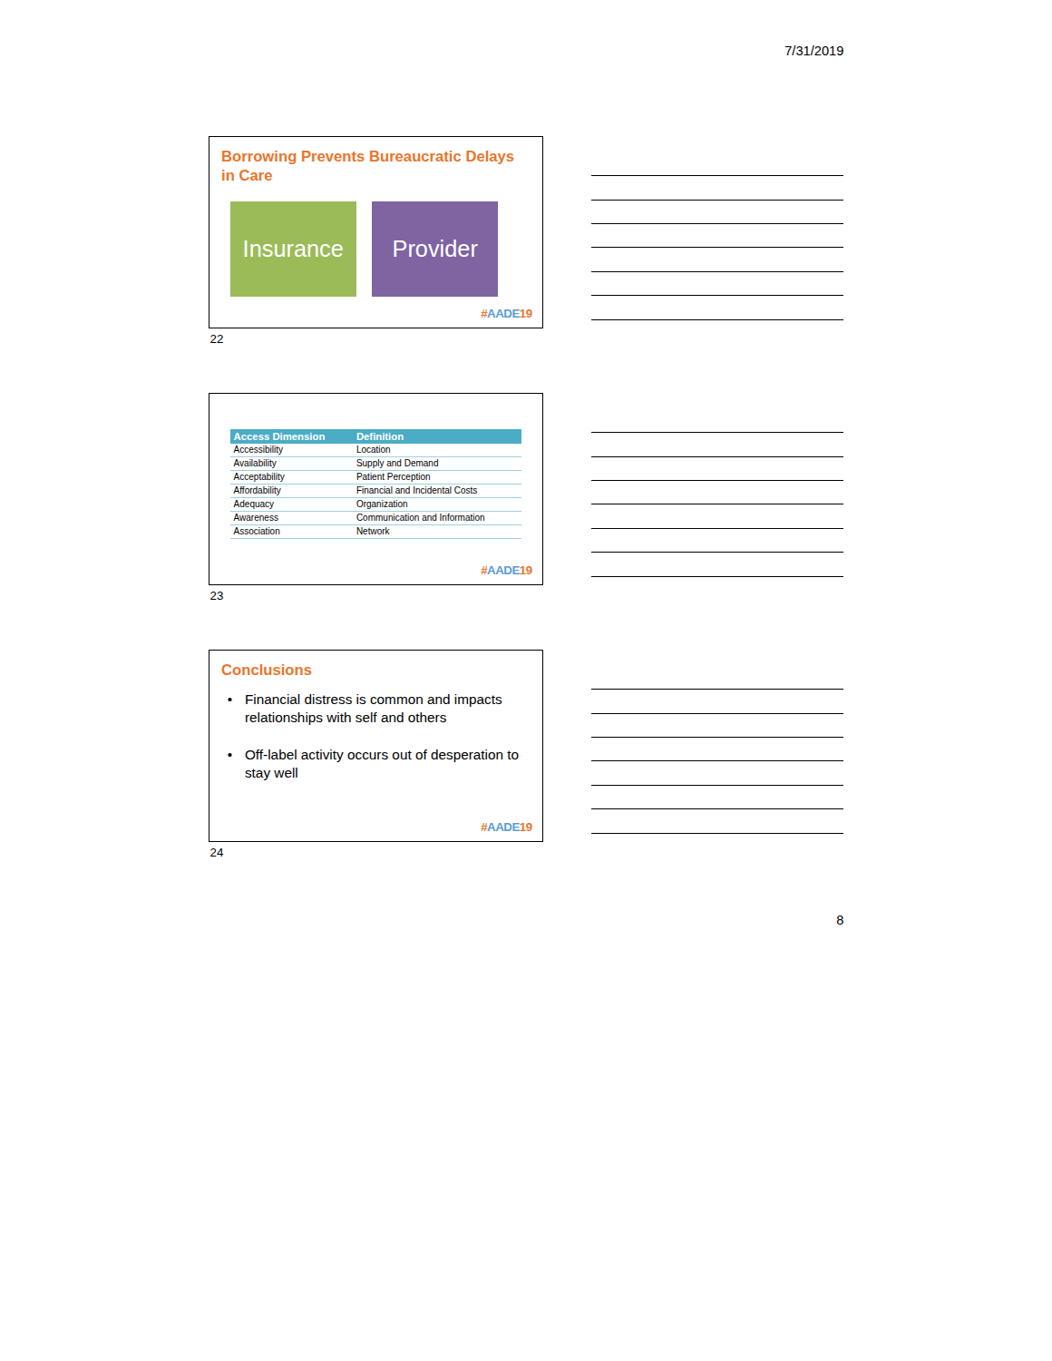7/31/2019
Borrowing Prevents Bureaucratic Delays in Care
Insurance
Provider
#AADE 19
22
| Access Dimension | Definition |
| --- | --- |
| Accessibility | Location |
| Availability | Supply and Demand |
| Acceptability | Patient Perception |
| Affordability | Financial and Incidental Costs |
| Adequacy | Organization |
| Awareness | Communication and Information |
| Association | Network |
#AADE 19
23
Conclusions
Financial distress is common and impacts relationships with self and others
Off-label activity occurs out of desperation to stay well
#AADE 19
24
8